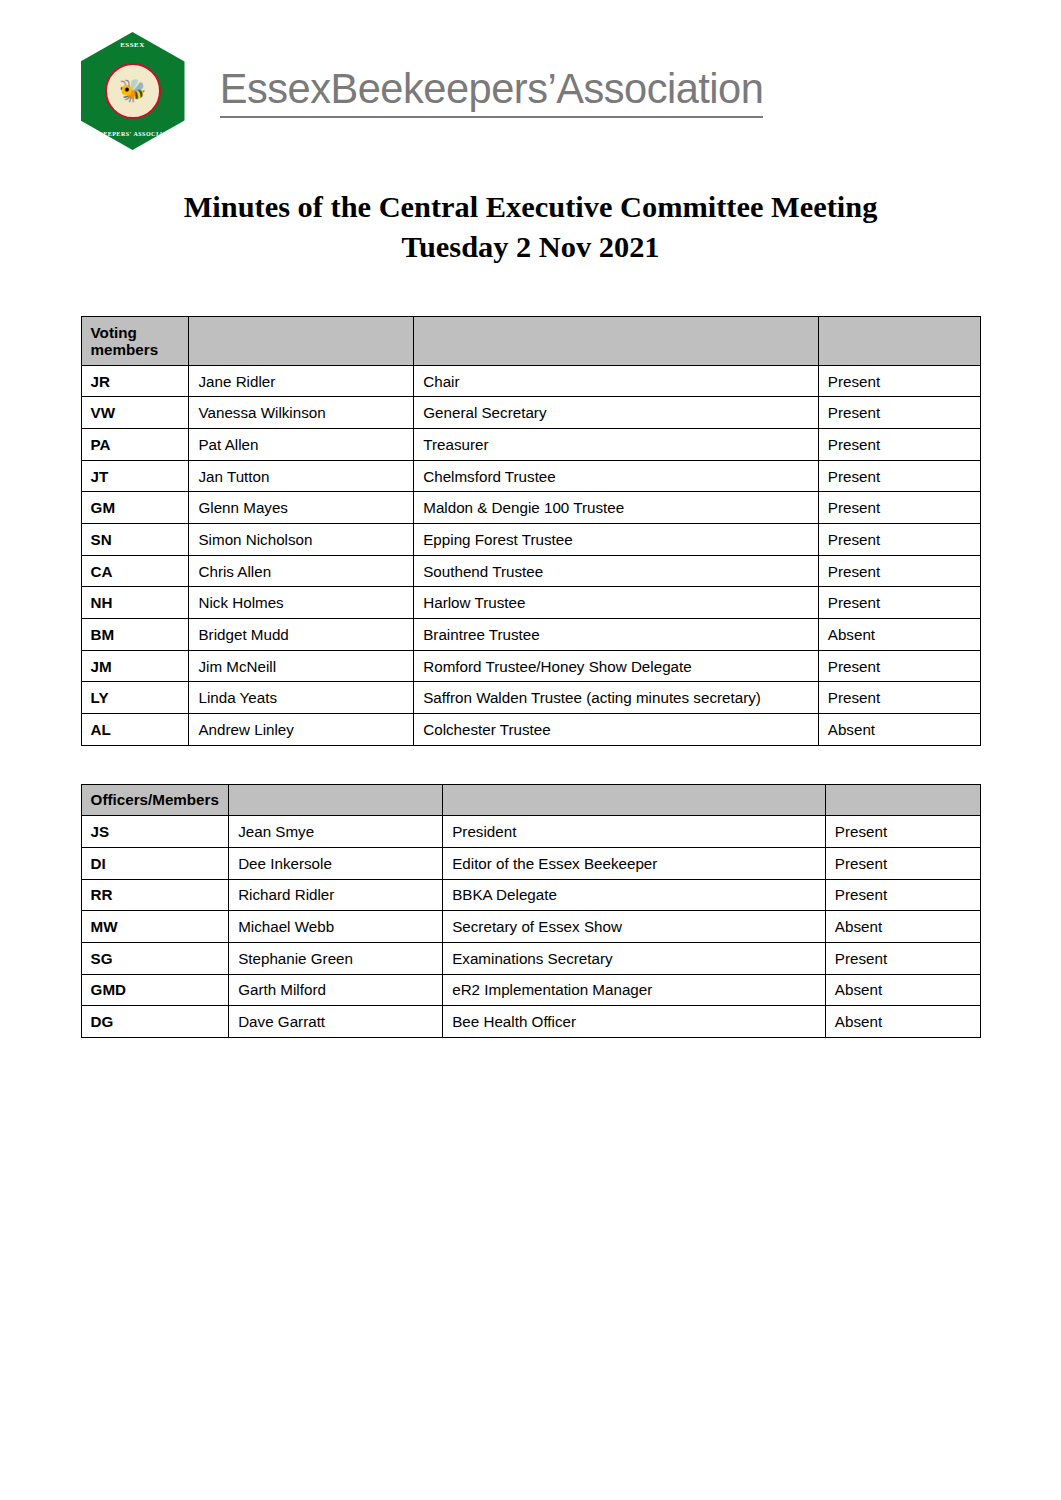ESSEX
🐝
BEEKEEPERS' ASSOCIATION
EssexBeekeepers’Association
Minutes of the Central Executive Committee Meeting
Tuesday 2 Nov 2021
| Voting members | | | |
| --- | --- | --- | --- |
| JR | Jane Ridler | Chair | Present |
| VW | Vanessa Wilkinson | General Secretary | Present |
| PA | Pat Allen | Treasurer | Present |
| JT | Jan Tutton | Chelmsford Trustee | Present |
| GM | Glenn Mayes | Maldon & Dengie 100 Trustee | Present |
| SN | Simon Nicholson | Epping Forest Trustee | Present |
| CA | Chris Allen | Southend Trustee | Present |
| NH | Nick Holmes | Harlow Trustee | Present |
| BM | Bridget Mudd | Braintree Trustee | Absent |
| JM | Jim McNeill | Romford Trustee/Honey Show Delegate | Present |
| LY | Linda Yeats | Saffron Walden Trustee (acting minutes secretary) | Present |
| AL | Andrew Linley | Colchester Trustee | Absent |
| Officers/Members | | | |
| --- | --- | --- | --- |
| JS | Jean Smye | President | Present |
| DI | Dee Inkersole | Editor of the Essex Beekeeper | Present |
| RR | Richard Ridler | BBKA Delegate | Present |
| MW | Michael Webb | Secretary of Essex Show | Absent |
| SG | Stephanie Green | Examinations Secretary | Present |
| GMD | Garth Milford | eR2 Implementation Manager | Absent |
| DG | Dave Garratt | Bee Health Officer | Absent |